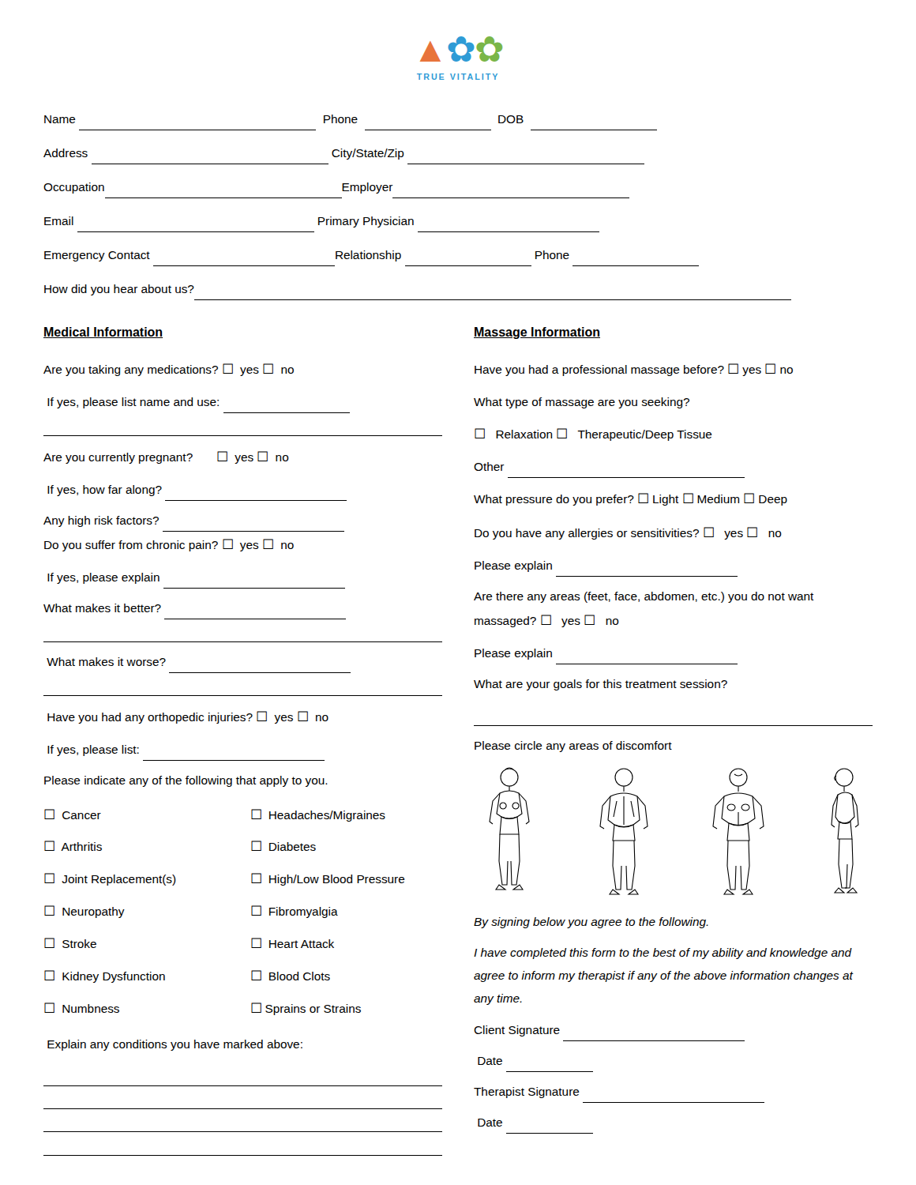▲✿✿
TRUE VITALITY
Name Phone DOB
Address City/State/Zip
Occupation Employer
Email Primary Physician
Emergency Contact Relationship Phone
How did you hear about us?
Medical Information
Are you taking any medications? yes no
If yes, please list name and use:
Are you currently pregnant? yes no
If yes, how far along?
Any high risk factors?
Do you suffer from chronic pain? yes no
If yes, please explain
What makes it better?
What makes it worse?
Have you had any orthopedic injuries? yes no
If yes, please list:
Please indicate any of the following that apply to you.
Cancer
Headaches/Migraines
Arthritis
Diabetes
Joint Replacement(s)
High/Low Blood Pressure
Neuropathy
Fibromyalgia
Stroke
Heart Attack
Kidney Dysfunction
Blood Clots
Numbness
Sprains or Strains
Explain any conditions you have marked above:
Massage Information
Have you had a professional massage before? yes no
What type of massage are you seeking?
Relaxation Therapeutic/Deep Tissue
Other
What pressure do you prefer? Light Medium Deep
Do you have any allergies or sensitivities? yes no
Please explain
Are there any areas (feet, face, abdomen, etc.) you do not want massaged? yes no
Please explain
What are your goals for this treatment session?
Please circle any areas of discomfort
By signing below you agree to the following.
I have completed this form to the best of my ability and knowledge and agree to inform my therapist if any of the above information changes at any time.
Client Signature
Date
Therapist Signature
Date